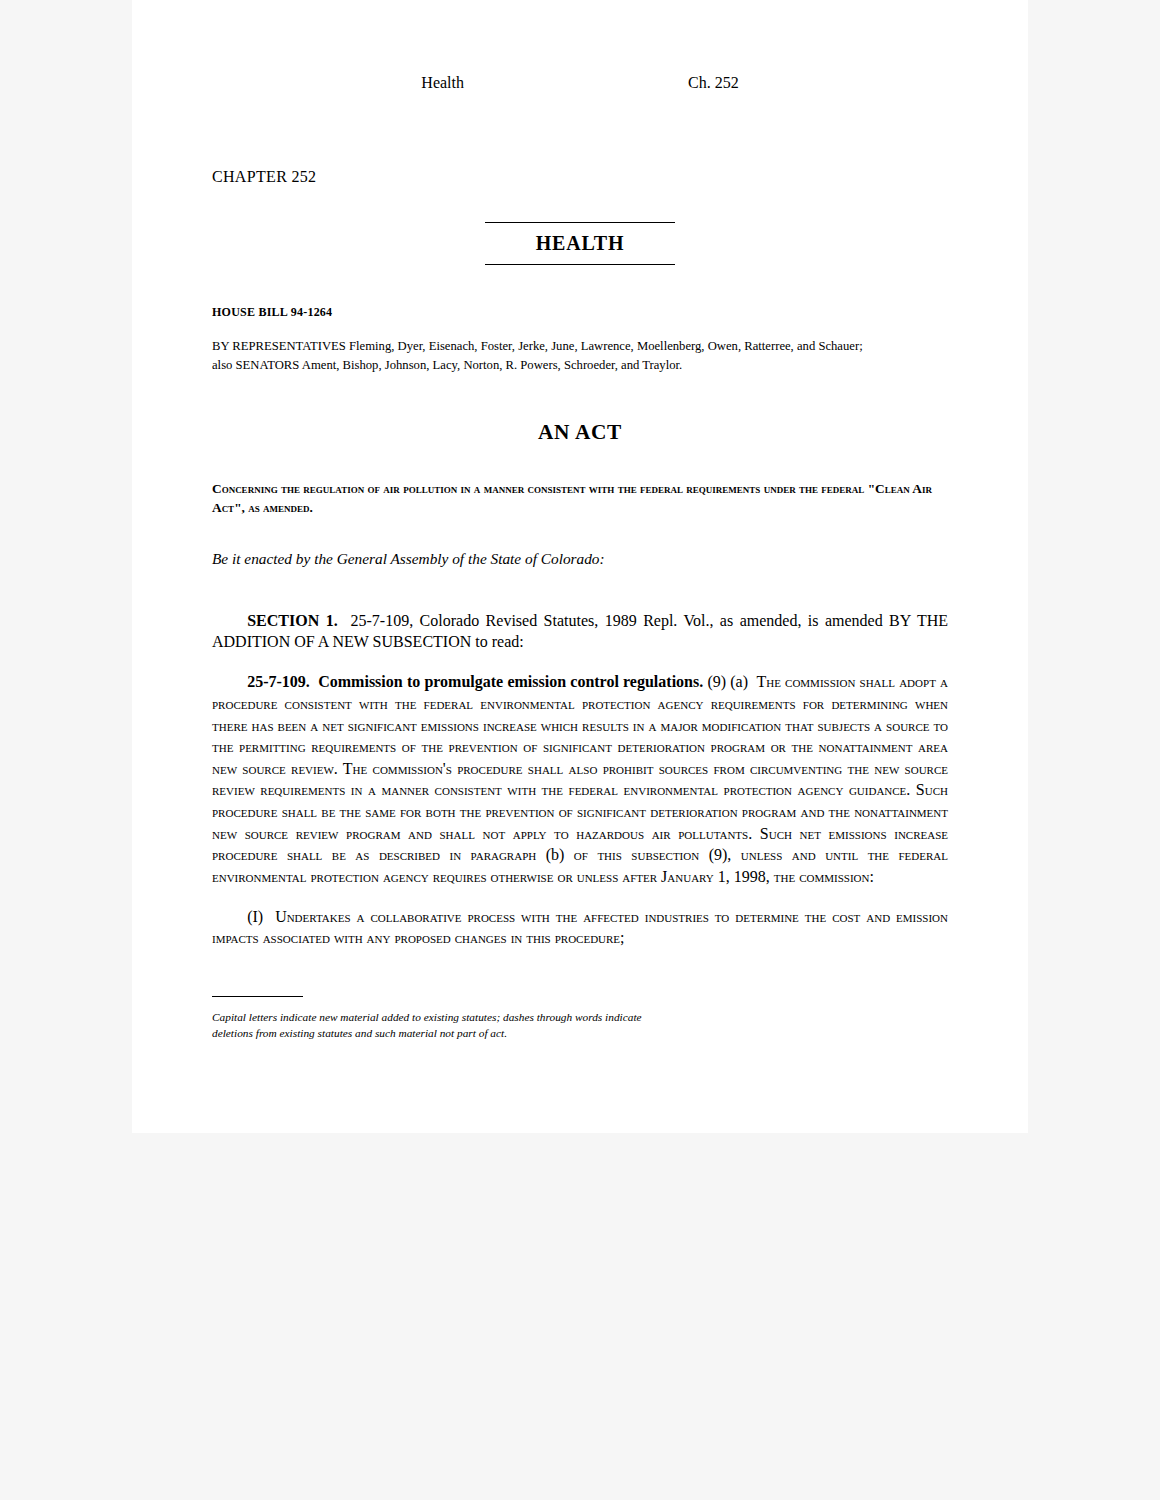Health Ch. 252
CHAPTER 252
HEALTH
HOUSE BILL 94-1264
BY REPRESENTATIVES Fleming, Dyer, Eisenach, Foster, Jerke, June, Lawrence, Moellenberg, Owen, Ratterree, and Schauer;
also SENATORS Ament, Bishop, Johnson, Lacy, Norton, R. Powers, Schroeder, and Traylor.
AN ACT
Concerning the regulation of air pollution in a manner consistent with the federal requirements under the federal "Clean Air Act", as amended.
Be it enacted by the General Assembly of the State of Colorado:
SECTION 1. 25-7-109, Colorado Revised Statutes, 1989 Repl. Vol., as amended, is amended BY THE ADDITION OF A NEW SUBSECTION to read:
25-7-109. Commission to promulgate emission control regulations. (9) (a) The commission shall adopt a procedure consistent with the federal environmental protection agency requirements for determining when there has been a net significant emissions increase which results in a major modification that subjects a source to the permitting requirements of the prevention of significant deterioration program or the nonattainment area new source review. The commission's procedure shall also prohibit sources from circumventing the new source review requirements in a manner consistent with the federal environmental protection agency guidance. Such procedure shall be the same for both the prevention of significant deterioration program and the nonattainment new source review program and shall not apply to hazardous air pollutants. Such net emissions increase procedure shall be as described in paragraph (b) of this subsection (9), unless and until the federal environmental protection agency requires otherwise or unless after January 1, 1998, the commission:
(I) Undertakes a collaborative process with the affected industries to determine the cost and emission impacts associated with any proposed changes in this procedure;
Capital letters indicate new material added to existing statutes; dashes through words indicate deletions from existing statutes and such material not part of act.